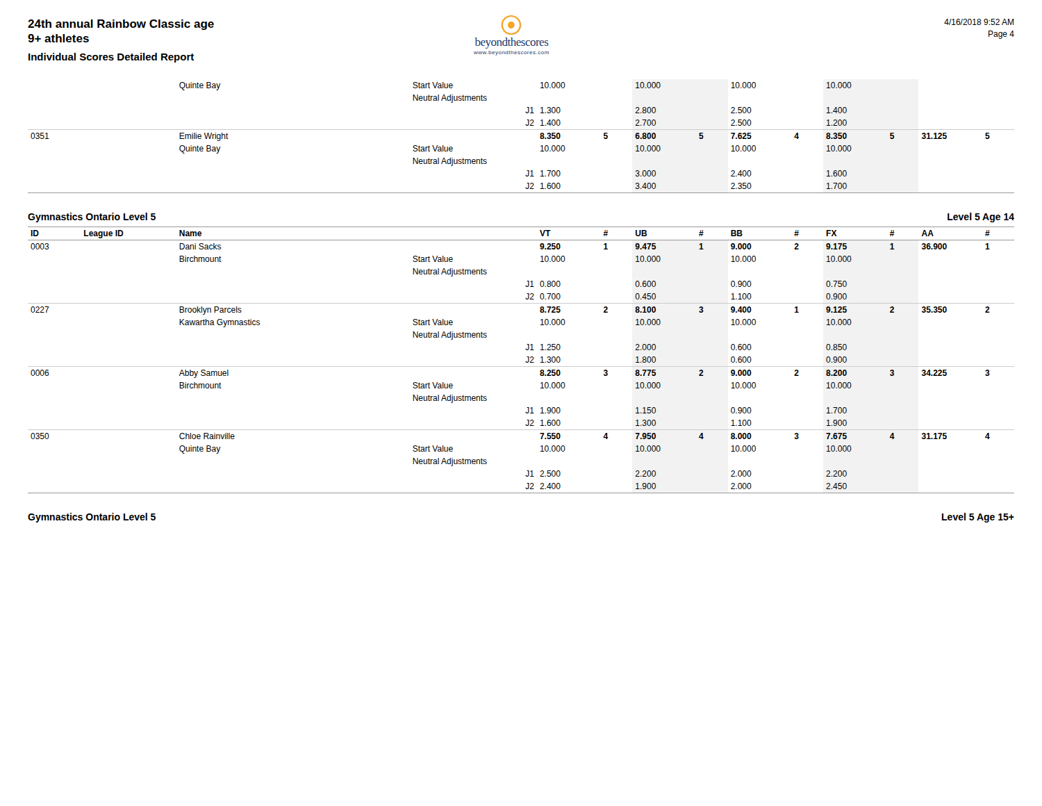24th annual Rainbow Classic age
9+ athletes
Individual Scores Detailed Report
⦿
beyondthescores
www.beyondthescores.com
4/16/2018 9:52 AM
Page 4
| | | Quinte Bay | Start Value | 10.000 | | 10.000 | | 10.000 | | 10.000 | | | |
| | | | Neutral Adjustments | | | | | | | | | | |
| | | | J1 | 1.300 | | 2.800 | | 2.500 | | 1.400 | | | |
| | | | J2 | 1.400 | | 2.700 | | 2.500 | | 1.200 | | | |
| 0351 | | Emilie Wright | | 8.350 | 5 | 6.800 | 5 | 7.625 | 4 | 8.350 | 5 | 31.125 | 5 |
| | | Quinte Bay | Start Value | 10.000 | | 10.000 | | 10.000 | | 10.000 | | | |
| | | | Neutral Adjustments | | | | | | | | | | |
| | | | J1 | 1.700 | | 3.000 | | 2.400 | | 1.600 | | | |
| | | | J2 | 1.600 | | 3.400 | | 2.350 | | 1.700 | | | |
Gymnastics Ontario Level 5 Level 5 Age 14
| ID | League ID | Name | | VT | # | UB | # | BB | # | FX | # | AA | # |
| --- | --- | --- | --- | --- | --- | --- | --- | --- | --- | --- | --- | --- | --- |
| 0003 | | Dani Sacks | | 9.250 | 1 | 9.475 | 1 | 9.000 | 2 | 9.175 | 1 | 36.900 | 1 |
| | | Birchmount | Start Value | 10.000 | | 10.000 | | 10.000 | | 10.000 | | | |
| | | | Neutral Adjustments | | | | | | | | | | |
| | | | J1 | 0.800 | | 0.600 | | 0.900 | | 0.750 | | | |
| | | | J2 | 0.700 | | 0.450 | | 1.100 | | 0.900 | | | |
| 0227 | | Brooklyn Parcels | | 8.725 | 2 | 8.100 | 3 | 9.400 | 1 | 9.125 | 2 | 35.350 | 2 |
| | | Kawartha Gymnastics | Start Value | 10.000 | | 10.000 | | 10.000 | | 10.000 | | | |
| | | | Neutral Adjustments | | | | | | | | | | |
| | | | J1 | 1.250 | | 2.000 | | 0.600 | | 0.850 | | | |
| | | | J2 | 1.300 | | 1.800 | | 0.600 | | 0.900 | | | |
| 0006 | | Abby Samuel | | 8.250 | 3 | 8.775 | 2 | 9.000 | 2 | 8.200 | 3 | 34.225 | 3 |
| | | Birchmount | Start Value | 10.000 | | 10.000 | | 10.000 | | 10.000 | | | |
| | | | Neutral Adjustments | | | | | | | | | | |
| | | | J1 | 1.900 | | 1.150 | | 0.900 | | 1.700 | | | |
| | | | J2 | 1.600 | | 1.300 | | 1.100 | | 1.900 | | | |
| 0350 | | Chloe Rainville | | 7.550 | 4 | 7.950 | 4 | 8.000 | 3 | 7.675 | 4 | 31.175 | 4 |
| | | Quinte Bay | Start Value | 10.000 | | 10.000 | | 10.000 | | 10.000 | | | |
| | | | Neutral Adjustments | | | | | | | | | | |
| | | | J1 | 2.500 | | 2.200 | | 2.000 | | 2.200 | | | |
| | | | J2 | 2.400 | | 1.900 | | 2.000 | | 2.450 | | | |
Gymnastics Ontario Level 5 Level 5 Age 15+